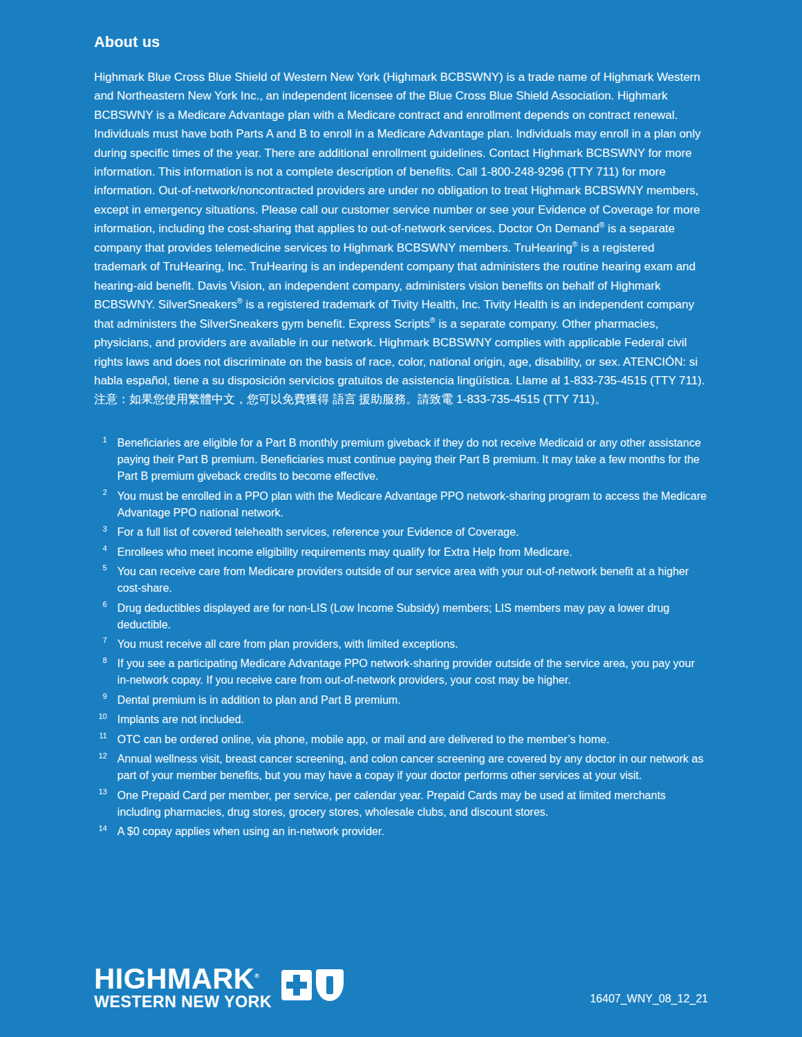About us
Highmark Blue Cross Blue Shield of Western New York (Highmark BCBSWNY) is a trade name of Highmark Western and Northeastern New York Inc., an independent licensee of the Blue Cross Blue Shield Association. Highmark BCBSWNY is a Medicare Advantage plan with a Medicare contract and enrollment depends on contract renewal. Individuals must have both Parts A and B to enroll in a Medicare Advantage plan. Individuals may enroll in a plan only during specific times of the year. There are additional enrollment guidelines. Contact Highmark BCBSWNY for more information. This information is not a complete description of benefits. Call 1-800-248-9296 (TTY 711) for more information. Out-of-network/noncontracted providers are under no obligation to treat Highmark BCBSWNY members, except in emergency situations. Please call our customer service number or see your Evidence of Coverage for more information, including the cost-sharing that applies to out-of-network services. Doctor On Demand® is a separate company that provides telemedicine services to Highmark BCBSWNY members. TruHearing® is a registered trademark of TruHearing, Inc. TruHearing is an independent company that administers the routine hearing exam and hearing-aid benefit. Davis Vision, an independent company, administers vision benefits on behalf of Highmark BCBSWNY. SilverSneakers® is a registered trademark of Tivity Health, Inc. Tivity Health is an independent company that administers the SilverSneakers gym benefit. Express Scripts® is a separate company. Other pharmacies, physicians, and providers are available in our network. Highmark BCBSWNY complies with applicable Federal civil rights laws and does not discriminate on the basis of race, color, national origin, age, disability, or sex. ATENCIÓN: si habla español, tiene a su disposición servicios gratuitos de asistencia lingüística. Llame al 1-833-735-4515 (TTY 711). 注意：如果您使用繁體中文，您可以免費獲得 語言 援助服務。請致電 1-833-735-4515 (TTY 711)。
Beneficiaries are eligible for a Part B monthly premium giveback if they do not receive Medicaid or any other assistance paying their Part B premium. Beneficiaries must continue paying their Part B premium. It may take a few months for the Part B premium giveback credits to become effective.
You must be enrolled in a PPO plan with the Medicare Advantage PPO network-sharing program to access the Medicare Advantage PPO national network.
For a full list of covered telehealth services, reference your Evidence of Coverage.
Enrollees who meet income eligibility requirements may qualify for Extra Help from Medicare.
You can receive care from Medicare providers outside of our service area with your out-of-network benefit at a higher cost-share.
Drug deductibles displayed are for non-LIS (Low Income Subsidy) members; LIS members may pay a lower drug deductible.
You must receive all care from plan providers, with limited exceptions.
If you see a participating Medicare Advantage PPO network-sharing provider outside of the service area, you pay your in-network copay. If you receive care from out-of-network providers, your cost may be higher.
Dental premium is in addition to plan and Part B premium.
Implants are not included.
OTC can be ordered online, via phone, mobile app, or mail and are delivered to the member’s home.
Annual wellness visit, breast cancer screening, and colon cancer screening are covered by any doctor in our network as part of your member benefits, but you may have a copay if your doctor performs other services at your visit.
One Prepaid Card per member, per service, per calendar year. Prepaid Cards may be used at limited merchants including pharmacies, drug stores, grocery stores, wholesale clubs, and discount stores.
A $0 copay applies when using an in-network provider.
HIGHMARK® WESTERN NEW YORK
16407_WNY_08_12_21